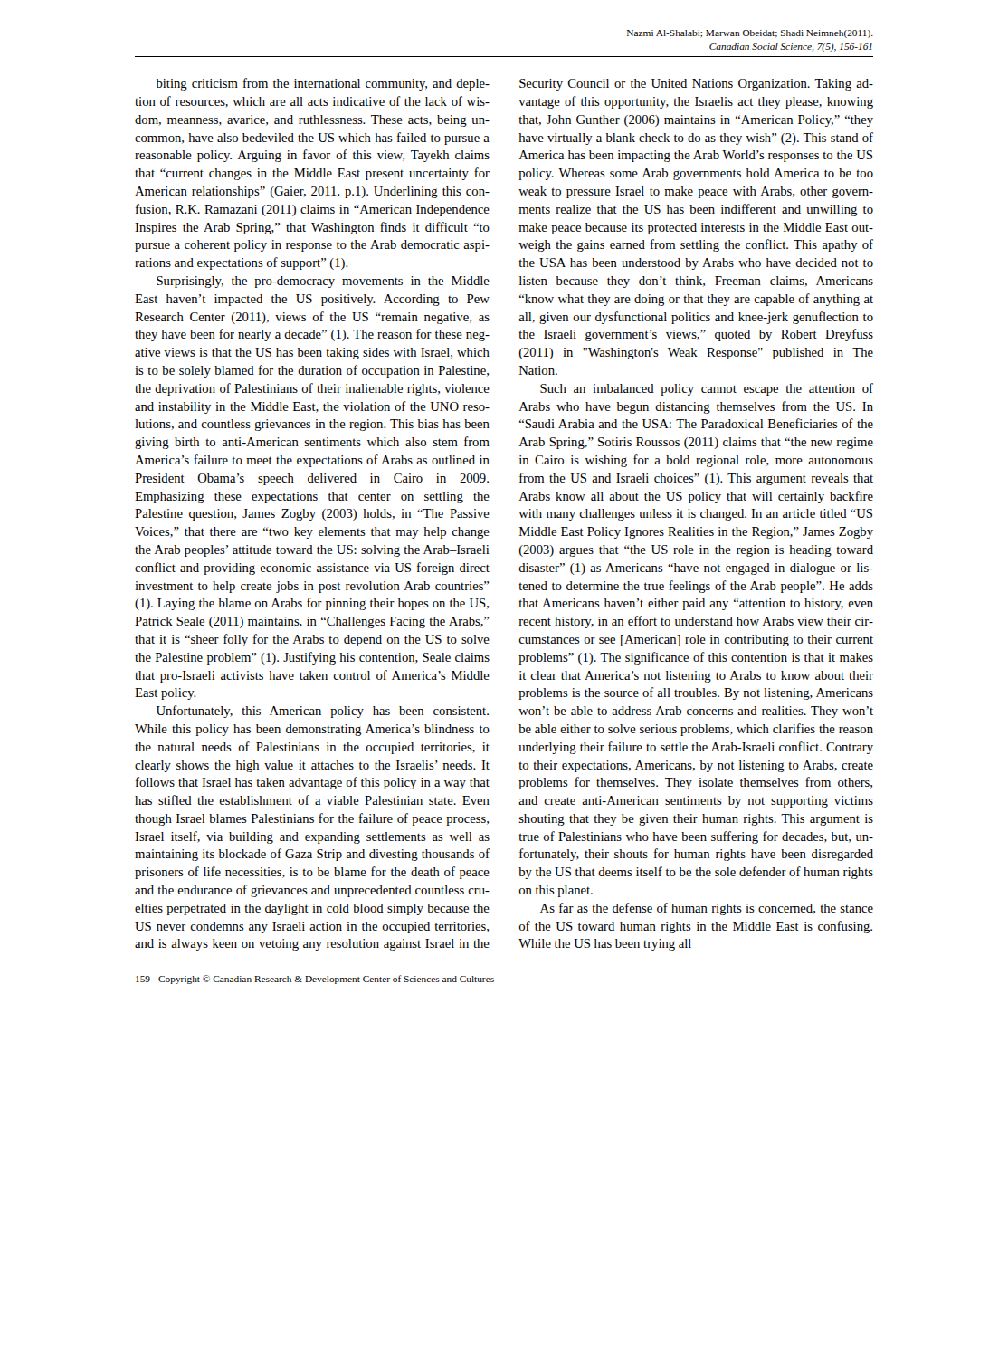Nazmi Al-Shalabi; Marwan Obeidat; Shadi Neimneh(2011).
Canadian Social Science, 7(5), 156-161
biting criticism from the international community, and depletion of resources, which are all acts indicative of the lack of wisdom, meanness, avarice, and ruthlessness. These acts, being uncommon, have also bedeviled the US which has failed to pursue a reasonable policy. Arguing in favor of this view, Tayekh claims that “current changes in the Middle East present uncertainty for American relationships” (Gaier, 2011, p.1). Underlining this confusion, R.K. Ramazani (2011) claims in “American Independence Inspires the Arab Spring,” that Washington finds it difficult “to pursue a coherent policy in response to the Arab democratic aspirations and expectations of support” (1).
Surprisingly, the pro-democracy movements in the Middle East haven’t impacted the US positively. According to Pew Research Center (2011), views of the US “remain negative, as they have been for nearly a decade” (1). The reason for these negative views is that the US has been taking sides with Israel, which is to be solely blamed for the duration of occupation in Palestine, the deprivation of Palestinians of their inalienable rights, violence and instability in the Middle East, the violation of the UNO resolutions, and countless grievances in the region. This bias has been giving birth to anti-American sentiments which also stem from America’s failure to meet the expectations of Arabs as outlined in President Obama’s speech delivered in Cairo in 2009. Emphasizing these expectations that center on settling the Palestine question, James Zogby (2003) holds, in “The Passive Voices,” that there are “two key elements that may help change the Arab peoples’ attitude toward the US: solving the Arab–Israeli conflict and providing economic assistance via US foreign direct investment to help create jobs in post revolution Arab countries” (1). Laying the blame on Arabs for pinning their hopes on the US, Patrick Seale (2011) maintains, in “Challenges Facing the Arabs,” that it is “sheer folly for the Arabs to depend on the US to solve the Palestine problem” (1). Justifying his contention, Seale claims that pro-Israeli activists have taken control of America’s Middle East policy.
Unfortunately, this American policy has been consistent. While this policy has been demonstrating America’s blindness to the natural needs of Palestinians in the occupied territories, it clearly shows the high value it attaches to the Israelis’ needs. It follows that Israel has taken advantage of this policy in a way that has stifled the establishment of a viable Palestinian state. Even though Israel blames Palestinians for the failure of peace process, Israel itself, via building and expanding settlements as well as maintaining its blockade of Gaza Strip and divesting thousands of prisoners of life necessities, is to be blame for the death of peace and the endurance of grievances and unprecedented countless cruelties perpetrated in the daylight in cold blood simply because the US never condemns any Israeli action in the occupied territories, and is always keen on vetoing any resolution against Israel in the Security Council or the United Nations Organization. Taking advantage of this opportunity, the Israelis act they please, knowing that, John Gunther (2006) maintains in “American Policy,” “they have virtually a blank check to do as they wish” (2). This stand of America has been impacting the Arab World’s responses to the US policy. Whereas some Arab governments hold America to be too weak to pressure Israel to make peace with Arabs, other governments realize that the US has been indifferent and unwilling to make peace because its protected interests in the Middle East outweigh the gains earned from settling the conflict. This apathy of the USA has been understood by Arabs who have decided not to listen because they don’t think, Freeman claims, Americans “know what they are doing or that they are capable of anything at all, given our dysfunctional politics and knee-jerk genuflection to the Israeli government’s views,” quoted by Robert Dreyfuss (2011) in "Washington's Weak Response" published in The Nation.
Such an imbalanced policy cannot escape the attention of Arabs who have begun distancing themselves from the US. In “Saudi Arabia and the USA: The Paradoxical Beneficiaries of the Arab Spring,” Sotiris Roussos (2011) claims that “the new regime in Cairo is wishing for a bold regional role, more autonomous from the US and Israeli choices” (1). This argument reveals that Arabs know all about the US policy that will certainly backfire with many challenges unless it is changed. In an article titled “US Middle East Policy Ignores Realities in the Region,” James Zogby (2003) argues that “the US role in the region is heading toward disaster” (1) as Americans “have not engaged in dialogue or listened to determine the true feelings of the Arab people”. He adds that Americans haven’t either paid any “attention to history, even recent history, in an effort to understand how Arabs view their circumstances or see [American] role in contributing to their current problems” (1). The significance of this contention is that it makes it clear that America’s not listening to Arabs to know about their problems is the source of all troubles. By not listening, Americans won’t be able to address Arab concerns and realities. They won’t be able either to solve serious problems, which clarifies the reason underlying their failure to settle the Arab-Israeli conflict. Contrary to their expectations, Americans, by not listening to Arabs, create problems for themselves. They isolate themselves from others, and create anti-American sentiments by not supporting victims shouting that they be given their human rights. This argument is true of Palestinians who have been suffering for decades, but, unfortunately, their shouts for human rights have been disregarded by the US that deems itself to be the sole defender of human rights on this planet.
As far as the defense of human rights is concerned, the stance of the US toward human rights in the Middle East is confusing. While the US has been trying all
159 Copyright © Canadian Research & Development Center of Sciences and Cultures